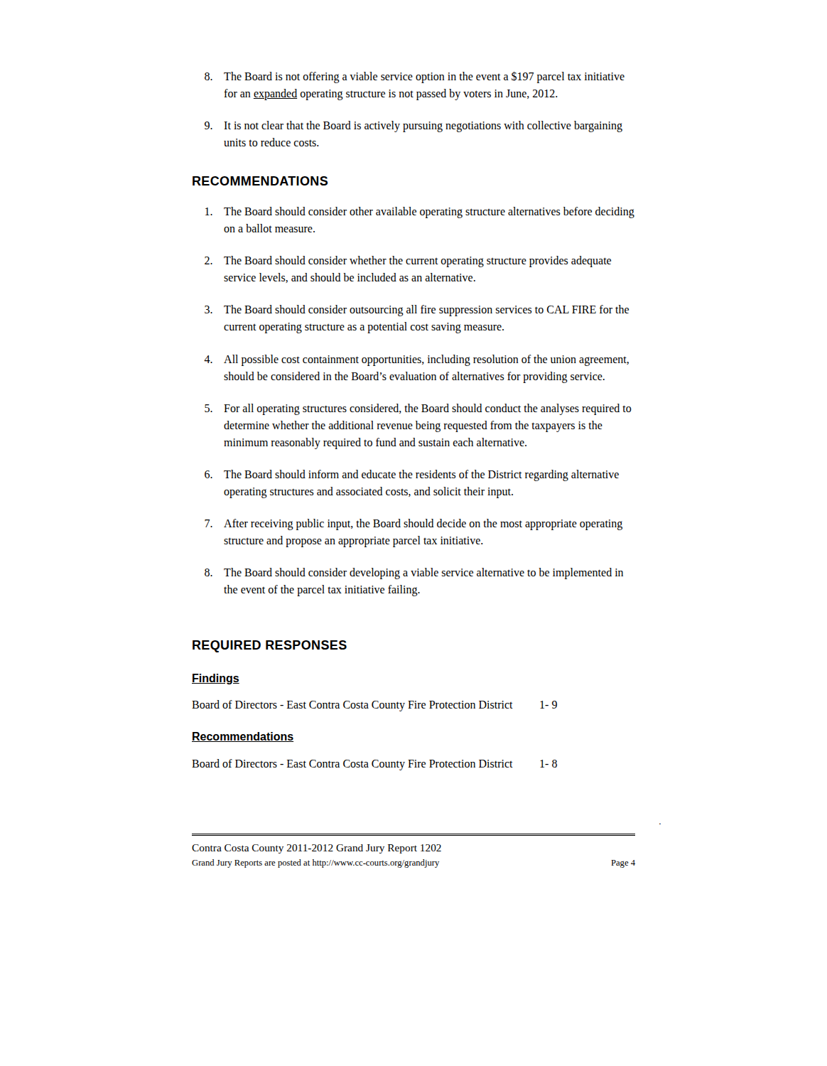The Board is not offering a viable service option in the event a $197 parcel tax initiative for an expanded operating structure is not passed by voters in June, 2012.
It is not clear that the Board is actively pursuing negotiations with collective bargaining units to reduce costs.
RECOMMENDATIONS
The Board should consider other available operating structure alternatives before deciding on a ballot measure.
The Board should consider whether the current operating structure provides adequate service levels, and should be included as an alternative.
The Board should consider outsourcing all fire suppression services to CAL FIRE for the current operating structure as a potential cost saving measure.
All possible cost containment opportunities, including resolution of the union agreement, should be considered in the Board’s evaluation of alternatives for providing service.
For all operating structures considered, the Board should conduct the analyses required to determine whether the additional revenue being requested from the taxpayers is the minimum reasonably required to fund and sustain each alternative.
The Board should inform and educate the residents of the District regarding alternative operating structures and associated costs, and solicit their input.
After receiving public input, the Board should decide on the most appropriate operating structure and propose an appropriate parcel tax initiative.
The Board should consider developing a viable service alternative to be implemented in the event of the parcel tax initiative failing.
REQUIRED RESPONSES
Findings
Board of Directors - East Contra Costa County Fire Protection District 1- 9
Recommendations
Board of Directors - East Contra Costa County Fire Protection District 1- 8
.
Contra Costa County 2011-2012 Grand Jury Report 1202
Grand Jury Reports are posted at http://www.cc-courts.org/grandjury Page 4